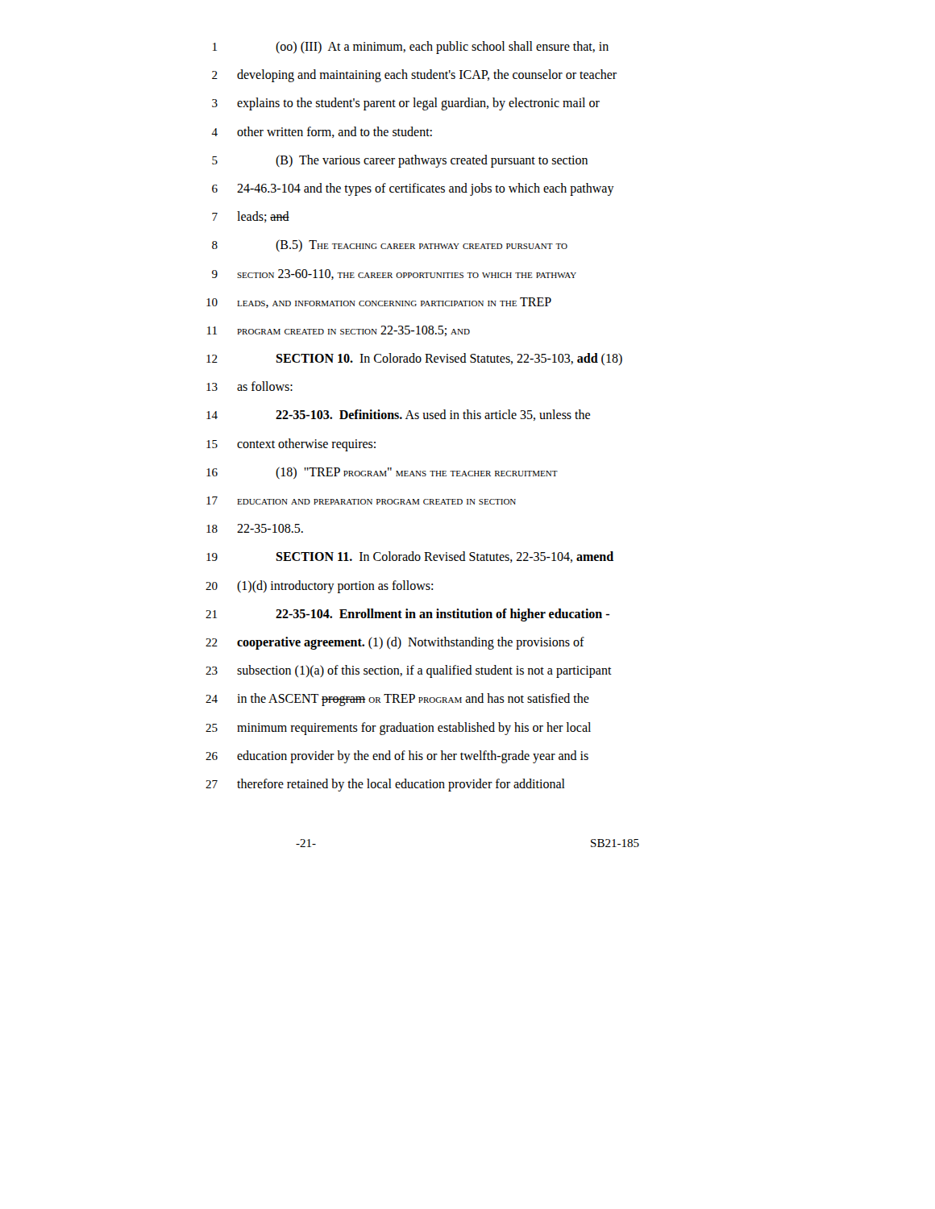1
(oo) (III) At a minimum, each public school shall ensure that, in
2
developing and maintaining each student's ICAP, the counselor or teacher
3
explains to the student's parent or legal guardian, by electronic mail or
4
other written form, and to the student:
5
(B) The various career pathways created pursuant to section
6
24-46.3-104 and the types of certificates and jobs to which each pathway
7
leads; and
8
(B.5) The teaching career pathway created pursuant to
9
section 23-60-110, the career opportunities to which the pathway
10
leads, and information concerning participation in the TREP
11
program created in section 22-35-108.5; and
12
SECTION 10. In Colorado Revised Statutes, 22-35-103, add (18)
13
as follows:
14
22-35-103. Definitions. As used in this article 35, unless the
15
context otherwise requires:
16
(18) "TREP program" means the teacher recruitment
17
education and preparation program created in section
18
22-35-108.5.
19
SECTION 11. In Colorado Revised Statutes, 22-35-104, amend
20
(1)(d) introductory portion as follows:
21
22-35-104. Enrollment in an institution of higher education -
22
cooperative agreement. (1) (d) Notwithstanding the provisions of
23
subsection (1)(a) of this section, if a qualified student is not a participant
24
in the ASCENT program or TREP program and has not satisfied the
25
minimum requirements for graduation established by his or her local
26
education provider by the end of his or her twelfth-grade year and is
27
therefore retained by the local education provider for additional
-21- SB21-185